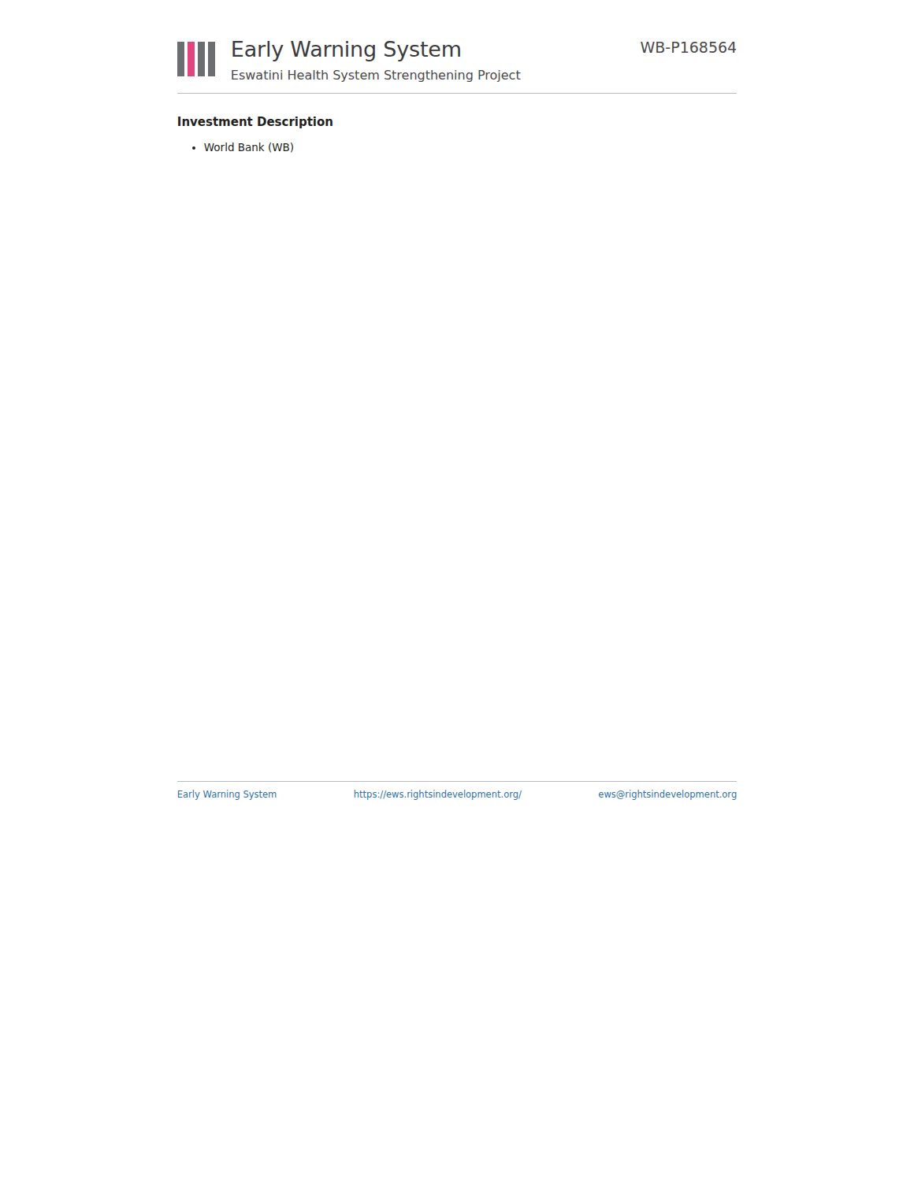Early Warning System
Eswatini Health System Strengthening Project
WB-P168564
Investment Description
World Bank (WB)
Early Warning System
https://ews.rightsindevelopment.org/
ews@rightsindevelopment.org